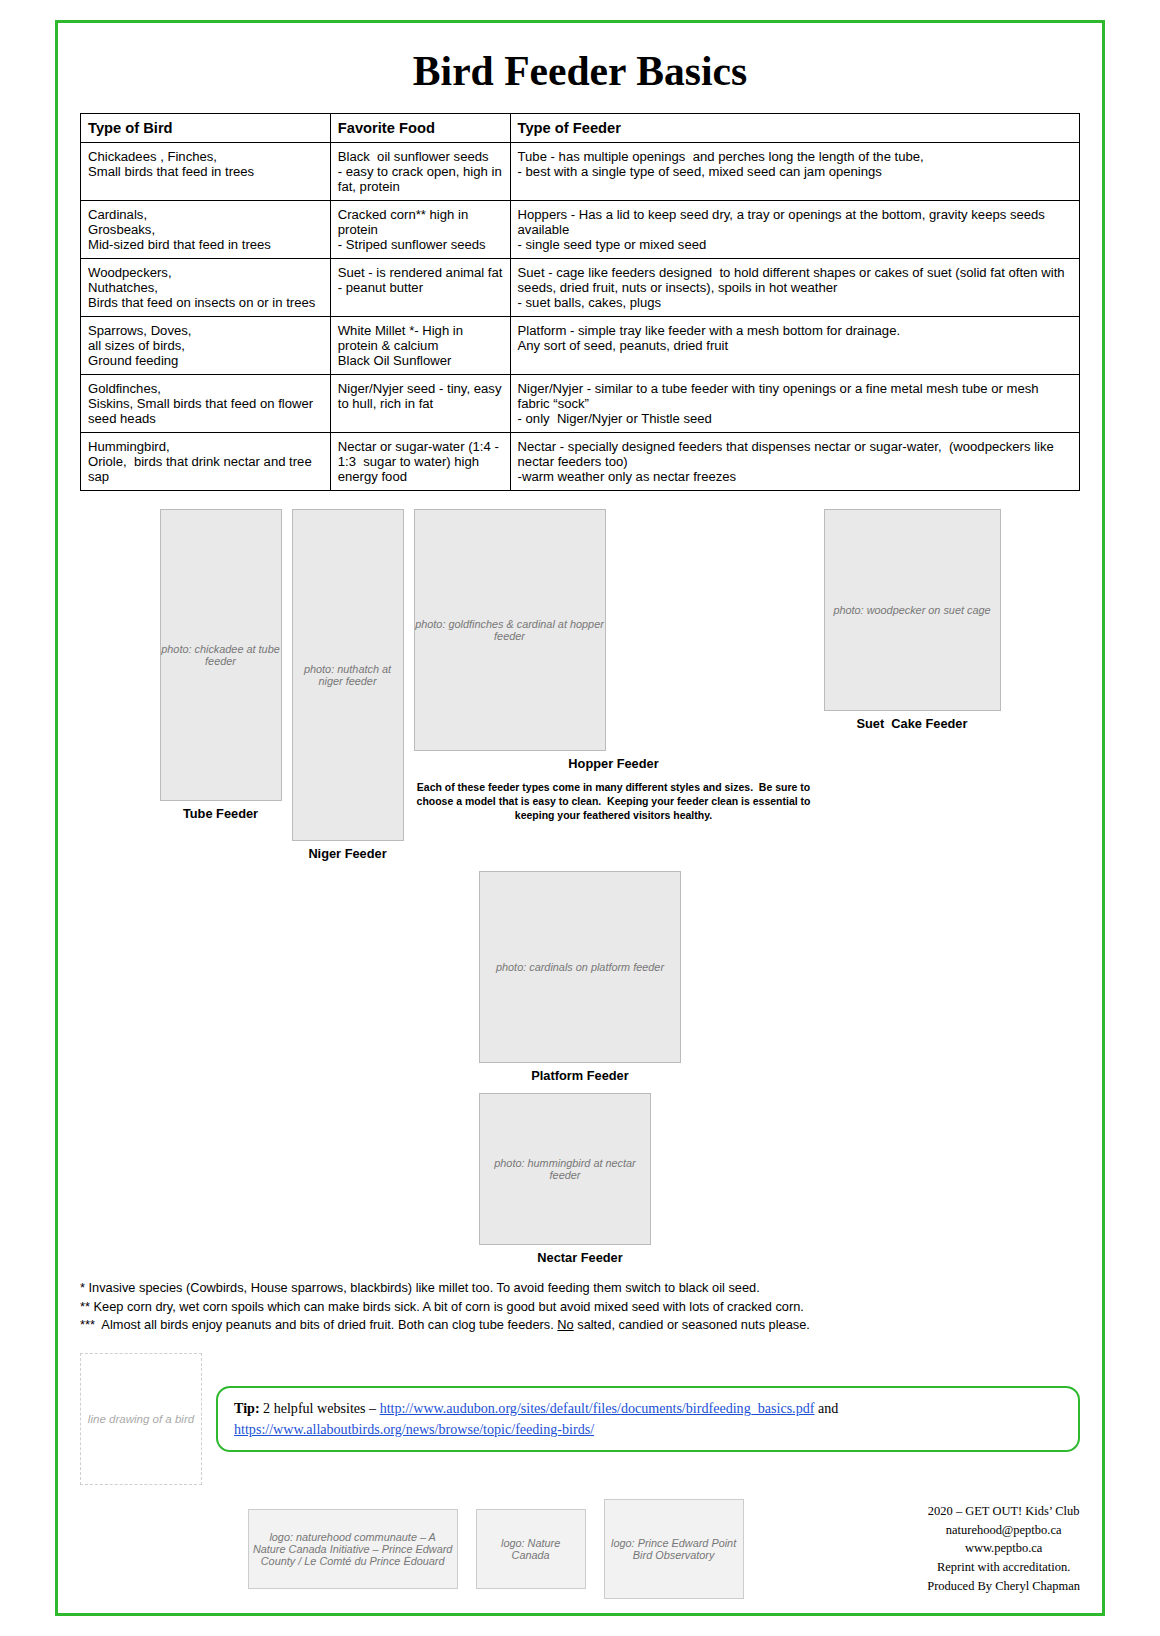Bird Feeder Basics
| Type of Bird | Favorite Food | Type of Feeder |
| --- | --- | --- |
| Chickadees , Finches, Small birds that feed in trees | Black oil sunflower seeds - easy to crack open, high in fat, protein | Tube - has multiple openings and perches long the length of the tube, - best with a single type of seed, mixed seed can jam openings |
| Cardinals, Grosbeaks, Mid-sized bird that feed in trees | Cracked corn** high in protein - Striped sunflower seeds | Hoppers - Has a lid to keep seed dry, a tray or openings at the bottom, gravity keeps seeds available - single seed type or mixed seed |
| Woodpeckers, Nuthatches, Birds that feed on insects on or in trees | Suet - is rendered animal fat - peanut butter | Suet - cage like feeders designed to hold different shapes or cakes of suet (solid fat often with seeds, dried fruit, nuts or insects), spoils in hot weather - suet balls, cakes, plugs |
| Sparrows, Doves, all sizes of birds, Ground feeding | White Millet *- High in protein & calcium Black Oil Sunflower | Platform - simple tray like feeder with a mesh bottom for drainage. Any sort of seed, peanuts, dried fruit |
| Goldfinches, Siskins, Small birds that feed on flower seed heads | Niger/Nyjer seed - tiny, easy to hull, rich in fat | Niger/Nyjer - similar to a tube feeder with tiny openings or a fine metal mesh tube or mesh fabric “sock” - only Niger/Nyjer or Thistle seed |
| Hummingbird, Oriole, birds that drink nectar and tree sap | Nectar or sugar-water (1:4 - 1:3 sugar to water) high energy food | Nectar - specially designed feeders that dispenses nectar or sugar-water, (woodpeckers like nectar feeders too) -warm weather only as nectar freezes |
photo: chickadee at tube feeder
Tube Feeder
photo: nuthatch at niger feeder
Niger Feeder
photo: goldfinches & cardinal at hopper feeder
Hopper Feeder
Each of these feeder types come in many different styles and sizes. Be sure to choose a model that is easy to clean. Keeping your feeder clean is essential to keeping your feathered visitors healthy.
photo: woodpecker on suet cage
Suet Cake Feeder
photo: cardinals on platform feeder
Platform Feeder
photo: hummingbird at nectar feeder
Nectar Feeder
* Invasive species (Cowbirds, House sparrows, blackbirds) like millet too. To avoid feeding them switch to black oil seed.
** Keep corn dry, wet corn spoils which can make birds sick. A bit of corn is good but avoid mixed seed with lots of cracked corn.
*** Almost all birds enjoy peanuts and bits of dried fruit. Both can clog tube feeders. No salted, candied or seasoned nuts please.
line drawing of a bird
Tip: 2 helpful websites – http://www.audubon.org/sites/default/files/documents/birdfeeding_basics.pdf and https://www.allaboutbirds.org/news/browse/topic/feeding-birds/
logo: naturehood communaute – A Nature Canada Initiative – Prince Edward County / Le Comté du Prince Édouard
logo: Nature Canada
logo: Prince Edward Point Bird Observatory
2020 – GET OUT! Kids’ Club
naturehood@peptbo.ca
www.peptbo.ca
Reprint with accreditation.
Produced By Cheryl Chapman